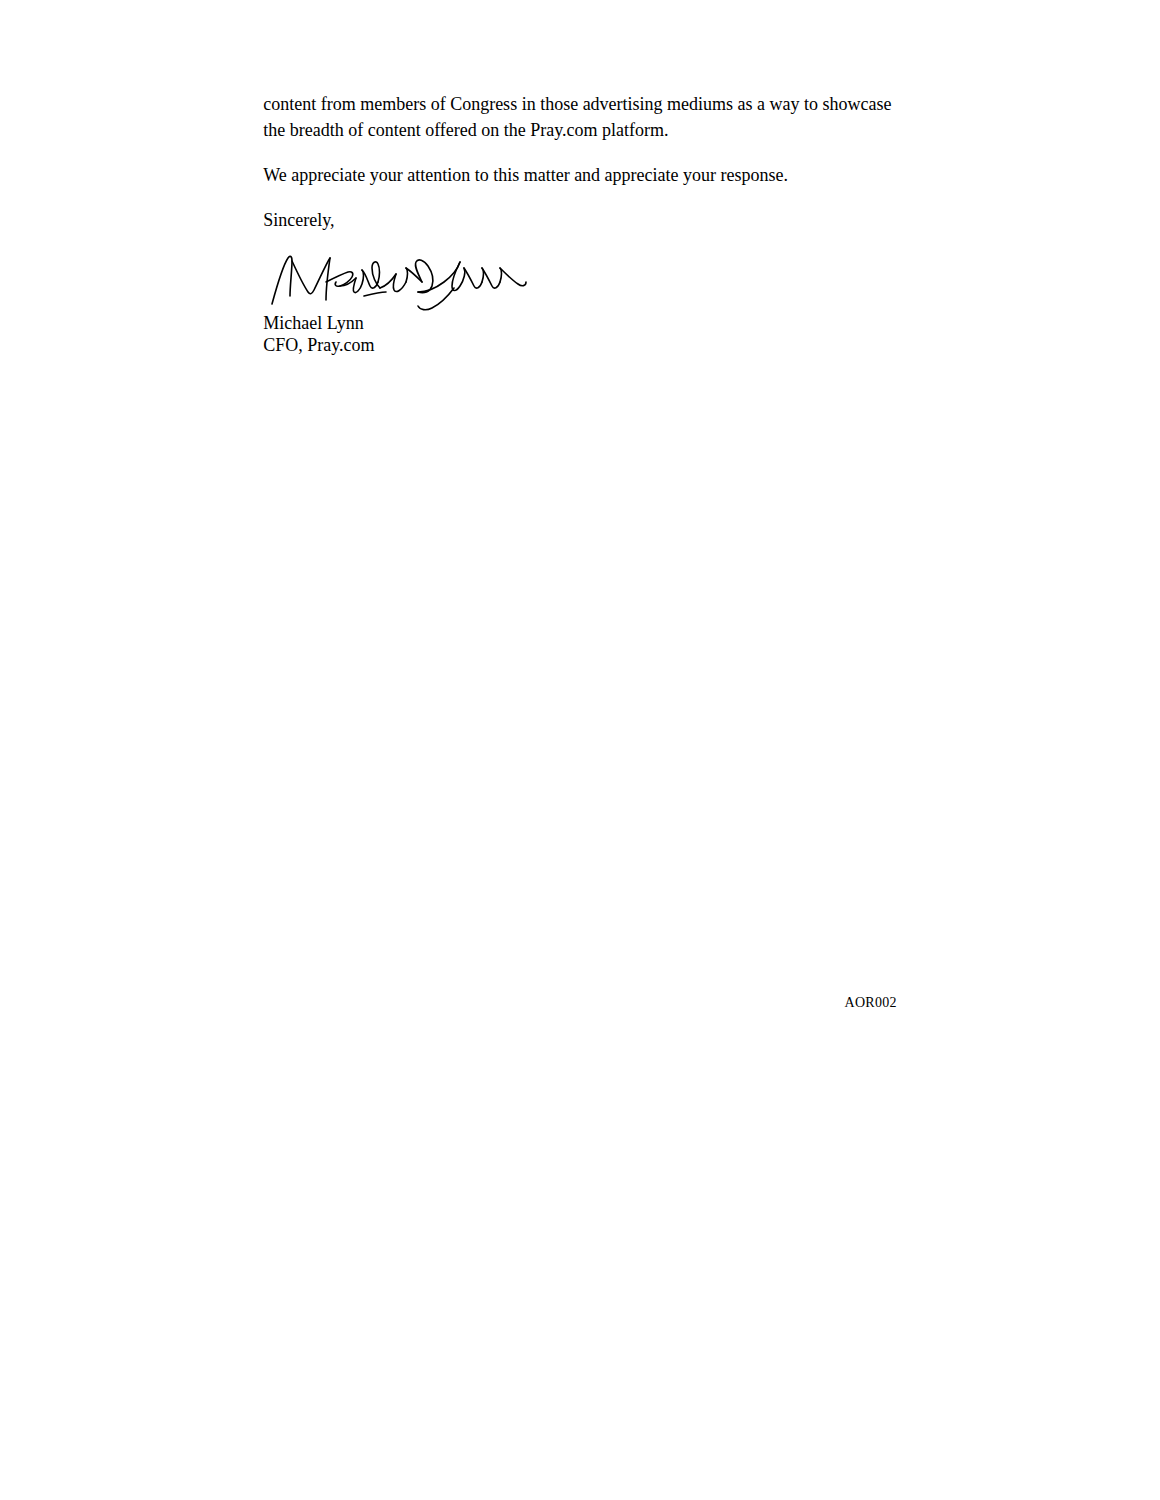content from members of Congress in those advertising mediums as a way to showcase the breadth of content offered on the Pray.com platform.
We appreciate your attention to this matter and appreciate your response.
Sincerely,
Michael Lynn
CFO, Pray.com
AOR002